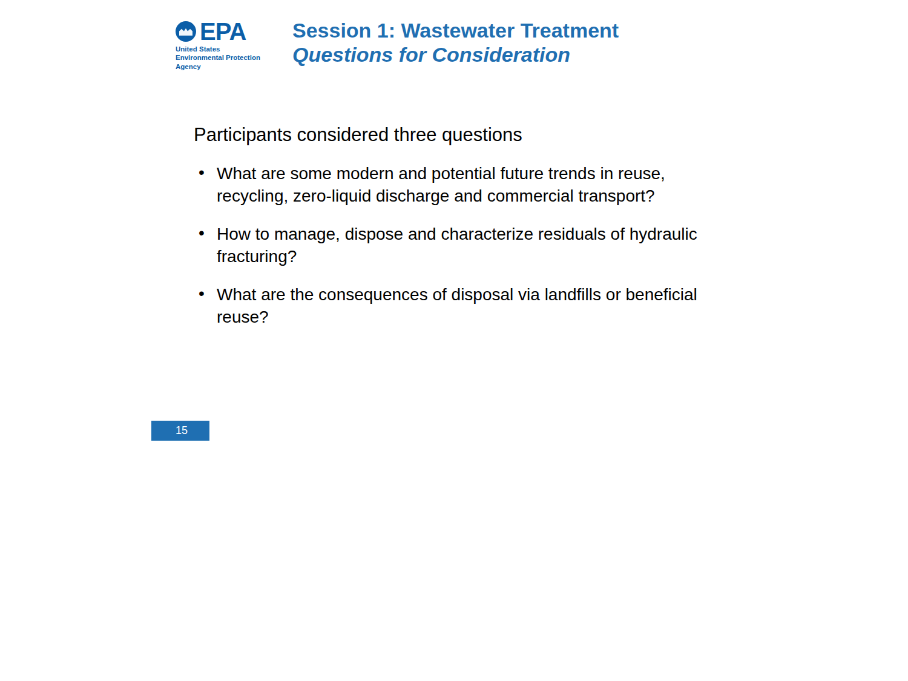EPA
United States Environmental Protection Agency
Session 1: Wastewater Treatment Questions for Consideration
Participants considered three questions
What are some modern and potential future trends in reuse, recycling, zero-liquid discharge and commercial transport?
How to manage, dispose and characterize residuals of hydraulic fracturing?
What are the consequences of disposal via landfills or beneficial reuse?
15